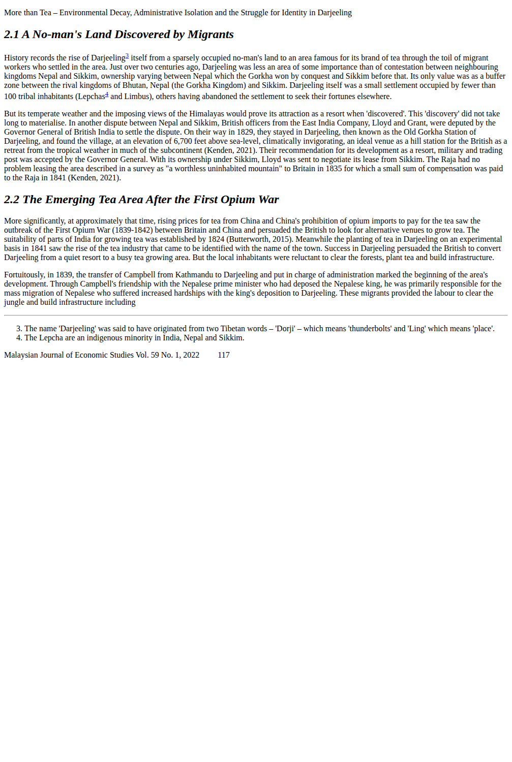More than Tea – Environmental Decay, Administrative Isolation and the Struggle for Identity in Darjeeling
2.1 A No-man's Land Discovered by Migrants
History records the rise of Darjeeling3 itself from a sparsely occupied no-man's land to an area famous for its brand of tea through the toil of migrant workers who settled in the area. Just over two centuries ago, Darjeeling was less an area of some importance than of contestation between neighbouring kingdoms Nepal and Sikkim, ownership varying between Nepal which the Gorkha won by conquest and Sikkim before that. Its only value was as a buffer zone between the rival kingdoms of Bhutan, Nepal (the Gorkha Kingdom) and Sikkim. Darjeeling itself was a small settlement occupied by fewer than 100 tribal inhabitants (Lepchas4 and Limbus), others having abandoned the settlement to seek their fortunes elsewhere.
But its temperate weather and the imposing views of the Himalayas would prove its attraction as a resort when 'discovered'. This 'discovery' did not take long to materialise. In another dispute between Nepal and Sikkim, British officers from the East India Company, Lloyd and Grant, were deputed by the Governor General of British India to settle the dispute. On their way in 1829, they stayed in Darjeeling, then known as the Old Gorkha Station of Darjeeling, and found the village, at an elevation of 6,700 feet above sea-level, climatically invigorating, an ideal venue as a hill station for the British as a retreat from the tropical weather in much of the subcontinent (Kenden, 2021). Their recommendation for its development as a resort, military and trading post was accepted by the Governor General. With its ownership under Sikkim, Lloyd was sent to negotiate its lease from Sikkim. The Raja had no problem leasing the area described in a survey as "a worthless uninhabited mountain" to Britain in 1835 for which a small sum of compensation was paid to the Raja in 1841 (Kenden, 2021).
2.2 The Emerging Tea Area After the First Opium War
More significantly, at approximately that time, rising prices for tea from China and China's prohibition of opium imports to pay for the tea saw the outbreak of the First Opium War (1839-1842) between Britain and China and persuaded the British to look for alternative venues to grow tea. The suitability of parts of India for growing tea was established by 1824 (Butterworth, 2015). Meanwhile the planting of tea in Darjeeling on an experimental basis in 1841 saw the rise of the tea industry that came to be identified with the name of the town. Success in Darjeeling persuaded the British to convert Darjeeling from a quiet resort to a busy tea growing area. But the local inhabitants were reluctant to clear the forests, plant tea and build infrastructure.
Fortuitously, in 1839, the transfer of Campbell from Kathmandu to Darjeeling and put in charge of administration marked the beginning of the area's development. Through Campbell's friendship with the Nepalese prime minister who had deposed the Nepalese king, he was primarily responsible for the mass migration of Nepalese who suffered increased hardships with the king's deposition to Darjeeling. These migrants provided the labour to clear the jungle and build infrastructure including
The name 'Darjeeling' was said to have originated from two Tibetan words – 'Dorji' – which means 'thunderbolts' and 'Ling' which means 'place'.
The Lepcha are an indigenous minority in India, Nepal and Sikkim.
Malaysian Journal of Economic Studies Vol. 59 No. 1, 2022 117